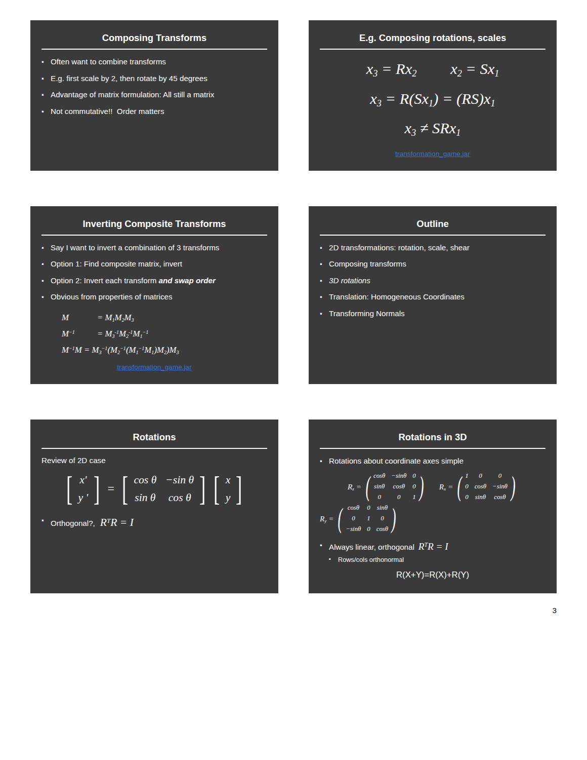Composing Transforms
Often want to combine transforms
E.g. first scale by 2, then rotate by 45 degrees
Advantage of matrix formulation: All still a matrix
Not commutative!! Order matters
E.g. Composing rotations, scales
x3 = Rx2 x2 = Sx1
x3 = R(Sx1) = (RS)x1
x3 ≠ SRx1
transformation_game.jar
Inverting Composite Transforms
Say I want to invert a combination of 3 transforms
Option 1: Find composite matrix, invert
Option 2: Invert each transform and swap order
Obvious from properties of matrices
M= M1M2M3
M−1= M3-1M2-1M1−1
M−1M = M3−1(M2−1(M1−1M1)M2)M3
transformation_game.jar
Outline
2D transformations: rotation, scale, shear
Composing transforms
3D rotations
Translation: Homogeneous Coordinates
Transforming Normals
Rotations
Review of 2D case
[ x'y ' ] = [ cos θ−sin θ sin θ cos θ ] [ xy ]
Orthogonal?,RTR = I
Rotations in 3D
Rotations about coordinate axes simple
Rz = ( cosθ−sinθ 0 sinθ cosθ 0 001 ) Rx = ( 100 0 cosθ−sinθ 0 sinθ cosθ )
Ry = ( cosθ 0 sinθ 010 −sinθ 0 cosθ )
Always linear, orthogonalRTR = I
Rows/cols orthonormal
R(X+Y)=R(X)+R(Y)
3